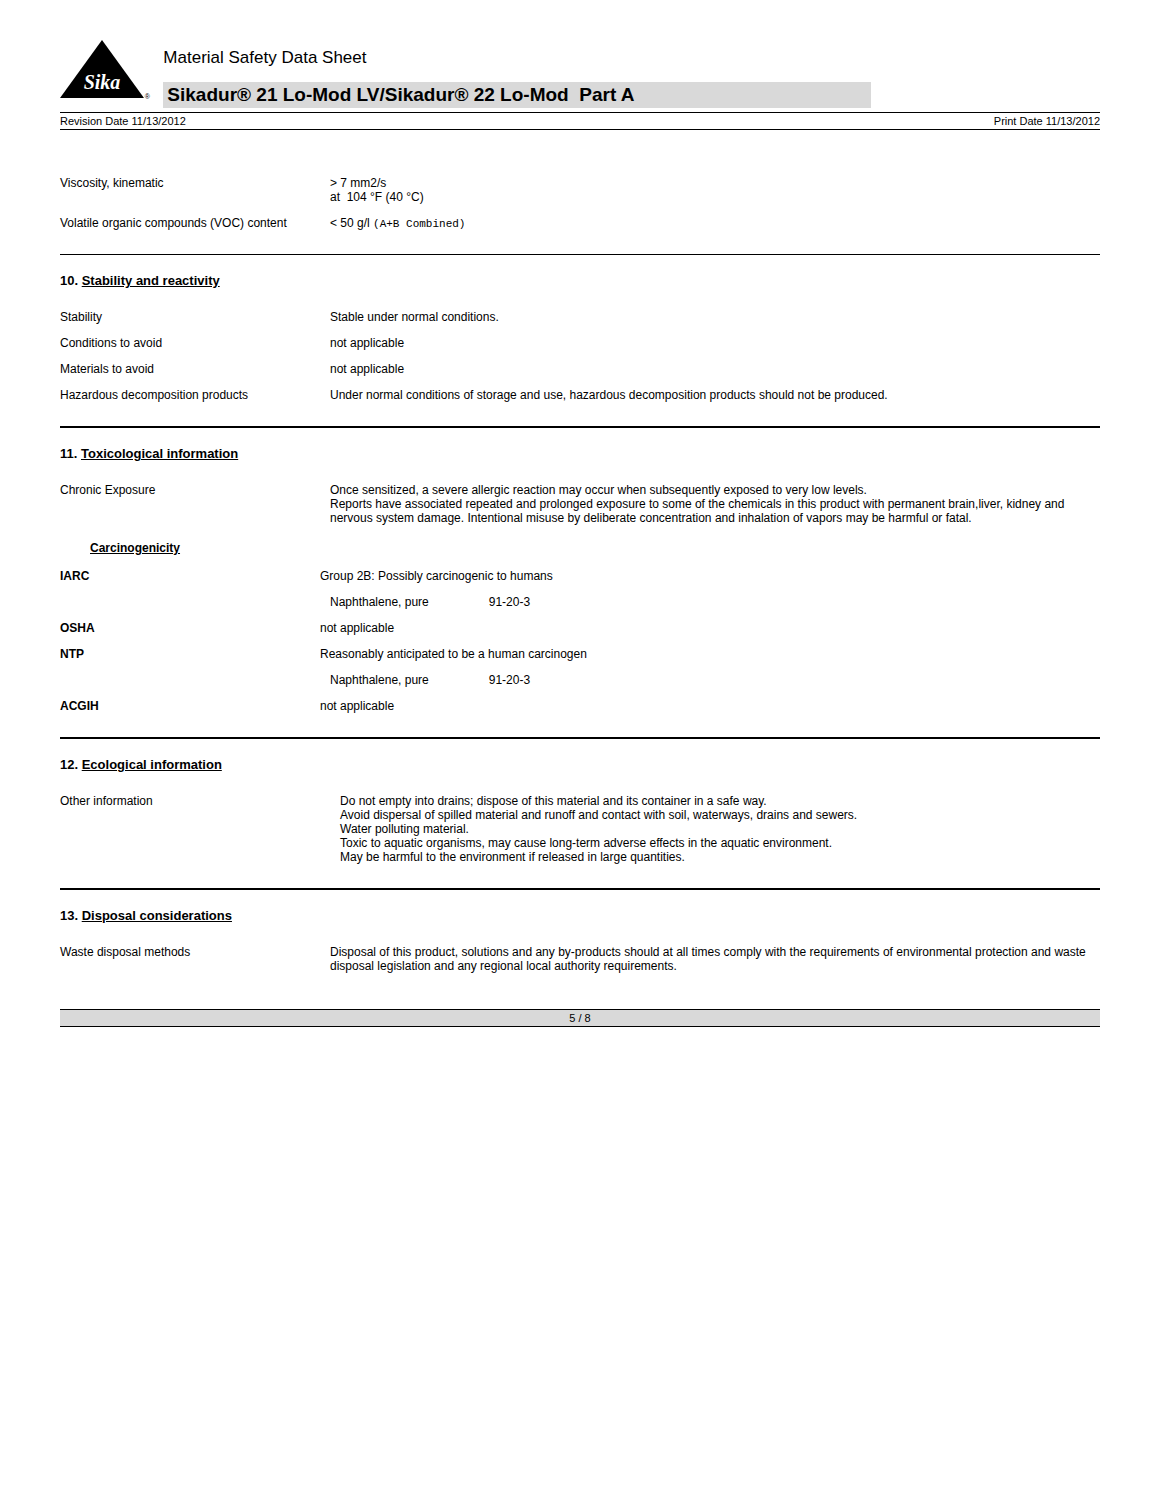Sika
®
Material Safety Data Sheet
Sikadur® 21 Lo-Mod LV/Sikadur® 22 Lo-Mod Part A
Revision Date 11/13/2012 Print Date 11/13/2012
| Viscosity, kinematic | > 7 mm2/s at 104 °F (40 °C) |
| Volatile organic compounds (VOC) content | < 50 g/l (A+B Combined) |
10. Stability and reactivity
| Stability | Stable under normal conditions. |
| Conditions to avoid | not applicable |
| Materials to avoid | not applicable |
| Hazardous decomposition products | Under normal conditions of storage and use, hazardous decomposition products should not be produced. |
11. Toxicological information
| Chronic Exposure | Once sensitized, a severe allergic reaction may occur when subsequently exposed to very low levels. Reports have associated repeated and prolonged exposure to some of the chemicals in this product with permanent brain,liver, kidney and nervous system damage. Intentional misuse by deliberate concentration and inhalation of vapors may be harmful or fatal. |
Carcinogenicity
| IARC | Group 2B: Possibly carcinogenic to humans |
| | Naphthalene, pure 91-20-3 |
| OSHA | not applicable |
| NTP | Reasonably anticipated to be a human carcinogen |
| | Naphthalene, pure 91-20-3 |
| ACGIH | not applicable |
12. Ecological information
| Other information | Do not empty into drains; dispose of this material and its container in a safe way. Avoid dispersal of spilled material and runoff and contact with soil, waterways, drains and sewers. Water polluting material. Toxic to aquatic organisms, may cause long-term adverse effects in the aquatic environment. May be harmful to the environment if released in large quantities. |
13. Disposal considerations
| Waste disposal methods | Disposal of this product, solutions and any by-products should at all times comply with the requirements of environmental protection and waste disposal legislation and any regional local authority requirements. |
5 / 8